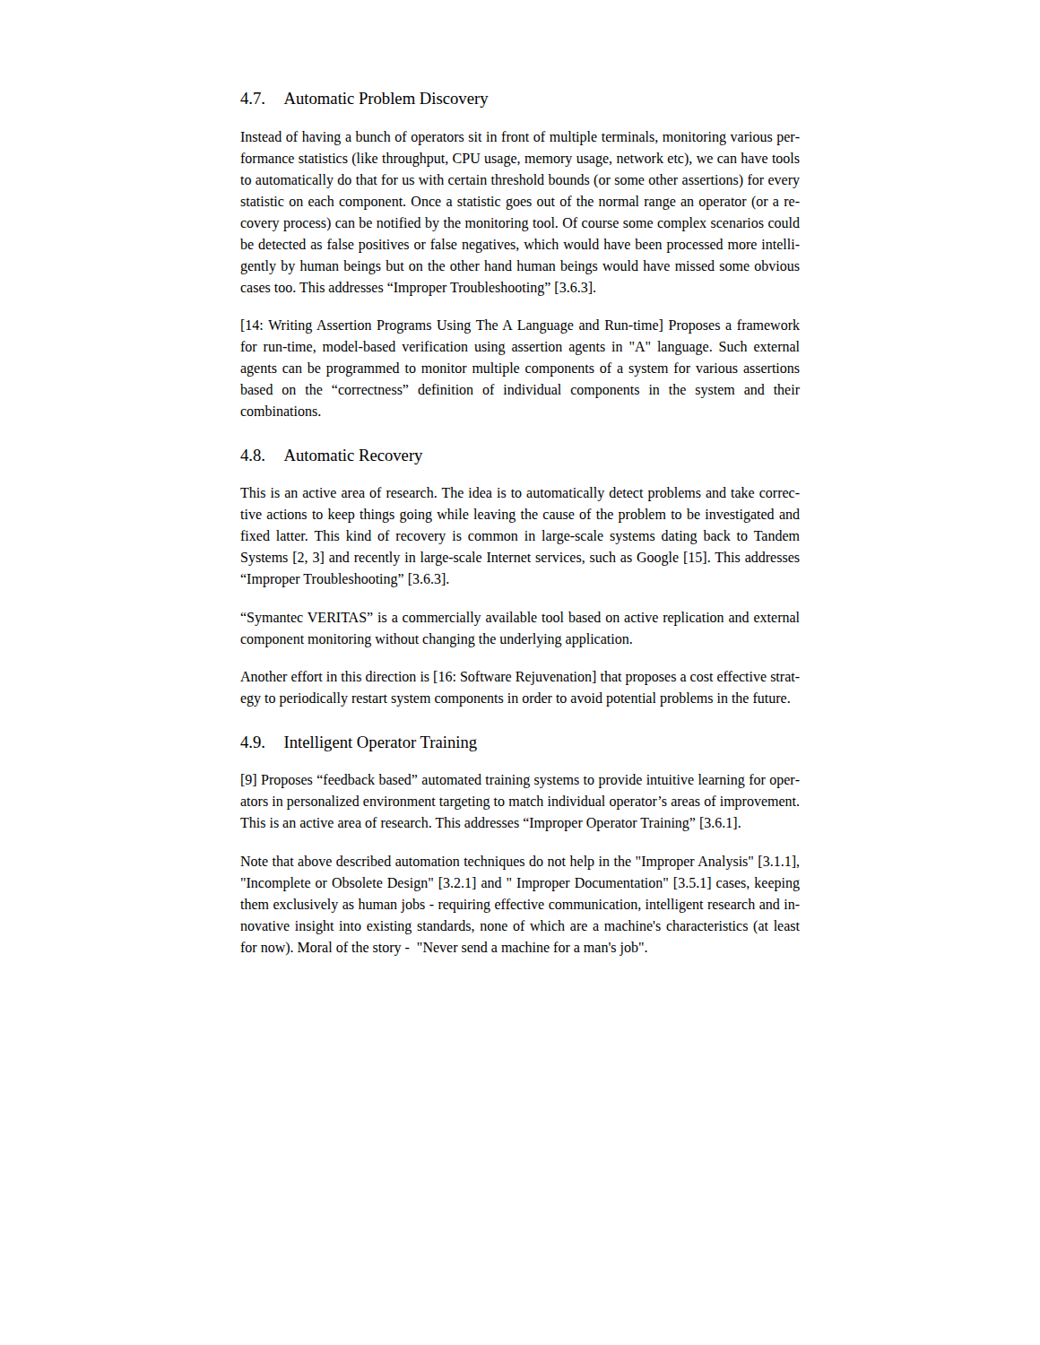4.7. Automatic Problem Discovery
Instead of having a bunch of operators sit in front of multiple terminals, monitoring various performance statistics (like throughput, CPU usage, memory usage, network etc), we can have tools to automatically do that for us with certain threshold bounds (or some other assertions) for every statistic on each component. Once a statistic goes out of the normal range an operator (or a recovery process) can be notified by the monitoring tool. Of course some complex scenarios could be detected as false positives or false negatives, which would have been processed more intelligently by human beings but on the other hand human beings would have missed some obvious cases too. This addresses “Improper Troubleshooting” [3.6.3].
[14: Writing Assertion Programs Using The A Language and Run-time] Proposes a framework for run-time, model-based verification using assertion agents in "A" language. Such external agents can be programmed to monitor multiple components of a system for various assertions based on the “correctness” definition of individual components in the system and their combinations.
4.8. Automatic Recovery
This is an active area of research. The idea is to automatically detect problems and take corrective actions to keep things going while leaving the cause of the problem to be investigated and fixed latter. This kind of recovery is common in large-scale systems dating back to Tandem Systems [2, 3] and recently in large-scale Internet services, such as Google [15]. This addresses “Improper Troubleshooting” [3.6.3].
“Symantec VERITAS” is a commercially available tool based on active replication and external component monitoring without changing the underlying application.
Another effort in this direction is [16: Software Rejuvenation] that proposes a cost effective strategy to periodically restart system components in order to avoid potential problems in the future.
4.9. Intelligent Operator Training
[9] Proposes “feedback based” automated training systems to provide intuitive learning for operators in personalized environment targeting to match individual operator’s areas of improvement. This is an active area of research. This addresses “Improper Operator Training” [3.6.1].
Note that above described automation techniques do not help in the "Improper Analysis" [3.1.1], "Incomplete or Obsolete Design" [3.2.1] and " Improper Documentation" [3.5.1] cases, keeping them exclusively as human jobs - requiring effective communication, intelligent research and innovative insight into existing standards, none of which are a machine's characteristics (at least for now). Moral of the story - "Never send a machine for a man's job".